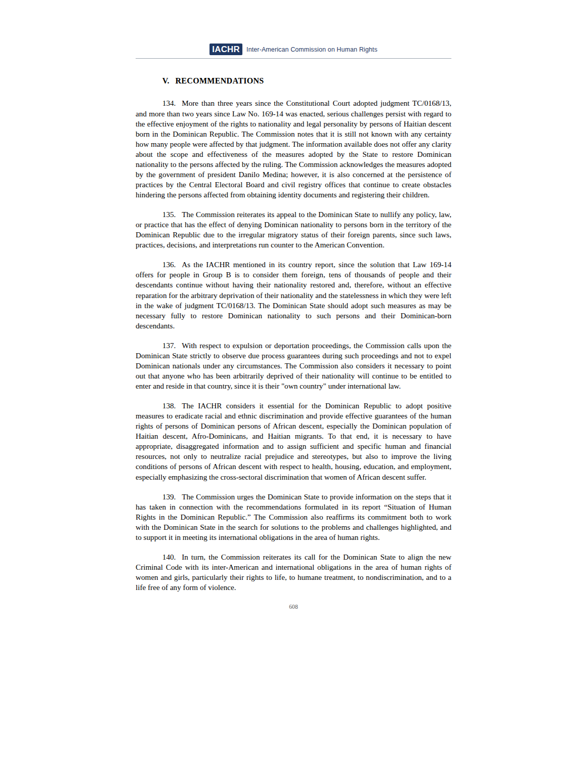IACHR Inter-American Commission on Human Rights
V. RECOMMENDATIONS
134. More than three years since the Constitutional Court adopted judgment TC/0168/13, and more than two years since Law No. 169-14 was enacted, serious challenges persist with regard to the effective enjoyment of the rights to nationality and legal personality by persons of Haitian descent born in the Dominican Republic. The Commission notes that it is still not known with any certainty how many people were affected by that judgment. The information available does not offer any clarity about the scope and effectiveness of the measures adopted by the State to restore Dominican nationality to the persons affected by the ruling. The Commission acknowledges the measures adopted by the government of president Danilo Medina; however, it is also concerned at the persistence of practices by the Central Electoral Board and civil registry offices that continue to create obstacles hindering the persons affected from obtaining identity documents and registering their children.
135. The Commission reiterates its appeal to the Dominican State to nullify any policy, law, or practice that has the effect of denying Dominican nationality to persons born in the territory of the Dominican Republic due to the irregular migratory status of their foreign parents, since such laws, practices, decisions, and interpretations run counter to the American Convention.
136. As the IACHR mentioned in its country report, since the solution that Law 169-14 offers for people in Group B is to consider them foreign, tens of thousands of people and their descendants continue without having their nationality restored and, therefore, without an effective reparation for the arbitrary deprivation of their nationality and the statelessness in which they were left in the wake of judgment TC/0168/13. The Dominican State should adopt such measures as may be necessary fully to restore Dominican nationality to such persons and their Dominican-born descendants.
137. With respect to expulsion or deportation proceedings, the Commission calls upon the Dominican State strictly to observe due process guarantees during such proceedings and not to expel Dominican nationals under any circumstances. The Commission also considers it necessary to point out that anyone who has been arbitrarily deprived of their nationality will continue to be entitled to enter and reside in that country, since it is their "own country" under international law.
138. The IACHR considers it essential for the Dominican Republic to adopt positive measures to eradicate racial and ethnic discrimination and provide effective guarantees of the human rights of persons of Dominican persons of African descent, especially the Dominican population of Haitian descent, Afro-Dominicans, and Haitian migrants. To that end, it is necessary to have appropriate, disaggregated information and to assign sufficient and specific human and financial resources, not only to neutralize racial prejudice and stereotypes, but also to improve the living conditions of persons of African descent with respect to health, housing, education, and employment, especially emphasizing the cross-sectoral discrimination that women of African descent suffer.
139. The Commission urges the Dominican State to provide information on the steps that it has taken in connection with the recommendations formulated in its report “Situation of Human Rights in the Dominican Republic.” The Commission also reaffirms its commitment both to work with the Dominican State in the search for solutions to the problems and challenges highlighted, and to support it in meeting its international obligations in the area of human rights.
140. In turn, the Commission reiterates its call for the Dominican State to align the new Criminal Code with its inter-American and international obligations in the area of human rights of women and girls, particularly their rights to life, to humane treatment, to nondiscrimination, and to a life free of any form of violence.
608